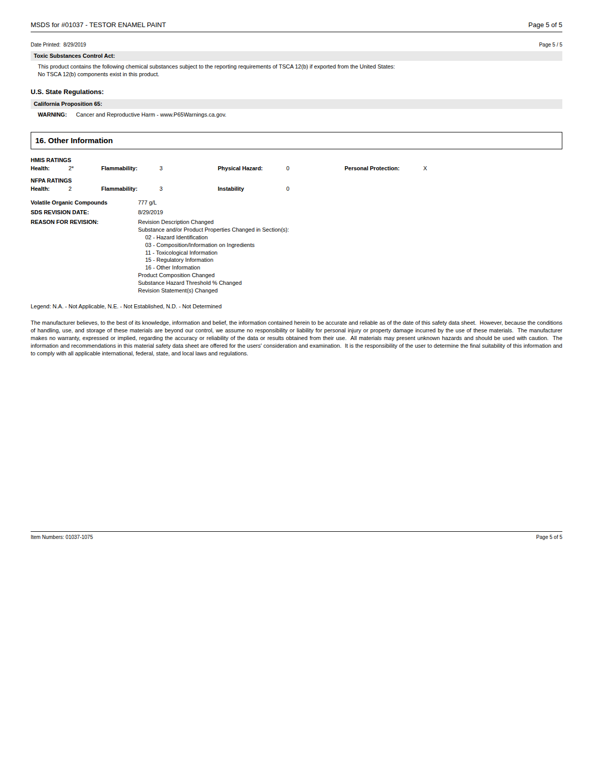MSDS for #01037 - TESTOR ENAMEL PAINT
Page 5 of 5
Date Printed: 8/29/2019
Page 5 / 5
Toxic Substances Control Act:
This product contains the following chemical substances subject to the reporting requirements of TSCA 12(b) if exported from the United States:
No TSCA 12(b) components exist in this product.
U.S. State Regulations:
California Proposition 65:
WARNING: Cancer and Reproductive Harm - www.P65Warnings.ca.gov.
16. Other Information
HMIS RATINGS
| Health: | 2* | Flammability: | 3 | Physical Hazard: | 0 | Personal Protection: | X |
NFPA RATINGS
| Health: | 2 | Flammability: | 3 | Instability | 0 | | |
| Volatile Organic Compounds | 777 g/L |
| SDS REVISION DATE: | 8/29/2019 |
| REASON FOR REVISION: | Revision Description Changed Substance and/or Product Properties Changed in Section(s): 02 - Hazard Identification 03 - Composition/Information on Ingredients 11 - Toxicological Information 15 - Regulatory Information 16 - Other Information Product Composition Changed Substance Hazard Threshold % Changed Revision Statement(s) Changed |
Legend: N.A. - Not Applicable, N.E. - Not Established, N.D. - Not Determined
The manufacturer believes, to the best of its knowledge, information and belief, the information contained herein to be accurate and reliable as of the date of this safety data sheet. However, because the conditions of handling, use, and storage of these materials are beyond our control, we assume no responsibility or liability for personal injury or property damage incurred by the use of these materials. The manufacturer makes no warranty, expressed or implied, regarding the accuracy or reliability of the data or results obtained from their use. All materials may present unknown hazards and should be used with caution. The information and recommendations in this material safety data sheet are offered for the users' consideration and examination. It is the responsibility of the user to determine the final suitability of this information and to comply with all applicable international, federal, state, and local laws and regulations.
Item Numbers: 01037-1075
Page 5 of 5